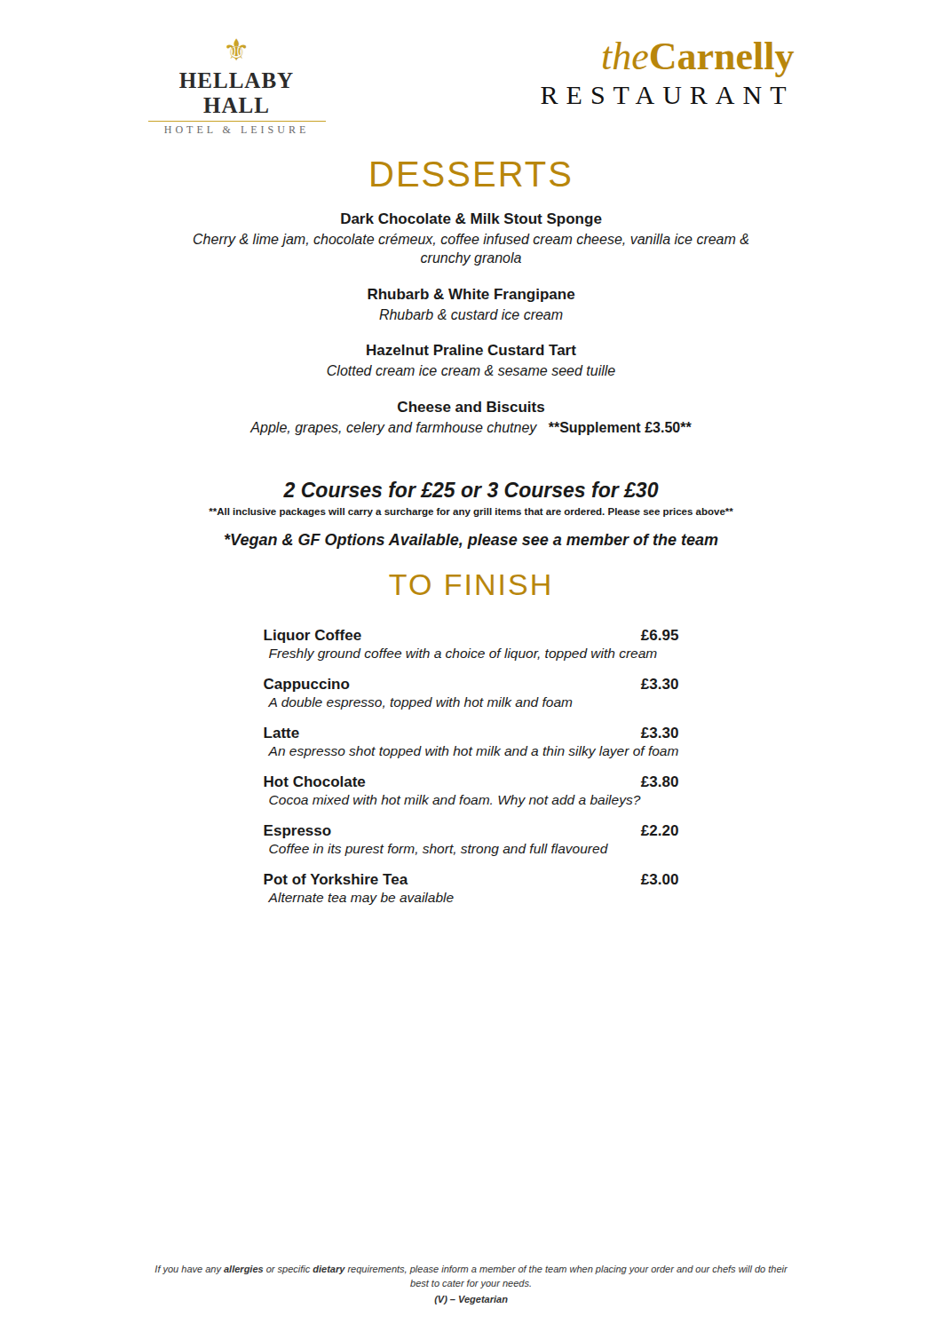⚜
HELLABY HALL
HOTEL & LEISURE
theCarnelly
RESTAURANT
DESSERTS
Dark Chocolate & Milk Stout Sponge
Cherry & lime jam, chocolate crémeux, coffee infused cream cheese, vanilla ice cream & crunchy granola
Rhubarb & White Frangipane
Rhubarb & custard ice cream
Hazelnut Praline Custard Tart
Clotted cream ice cream & sesame seed tuille
Cheese and Biscuits
Apple, grapes, celery and farmhouse chutney **Supplement £3.50**
2 Courses for £25 or 3 Courses for £30
**All inclusive packages will carry a surcharge for any grill items that are ordered. Please see prices above**
*Vegan & GF Options Available, please see a member of the team
TO FINISH
Liquor Coffee £6.95
Freshly ground coffee with a choice of liquor, topped with cream
Cappuccino £3.30
A double espresso, topped with hot milk and foam
Latte £3.30
An espresso shot topped with hot milk and a thin silky layer of foam
Hot Chocolate £3.80
Cocoa mixed with hot milk and foam. Why not add a baileys?
Espresso £2.20
Coffee in its purest form, short, strong and full flavoured
Pot of Yorkshire Tea £3.00
Alternate tea may be available
If you have any allergies or specific dietary requirements, please inform a member of the team when placing your order and our chefs will do their best to cater for your needs.
(V) – Vegetarian